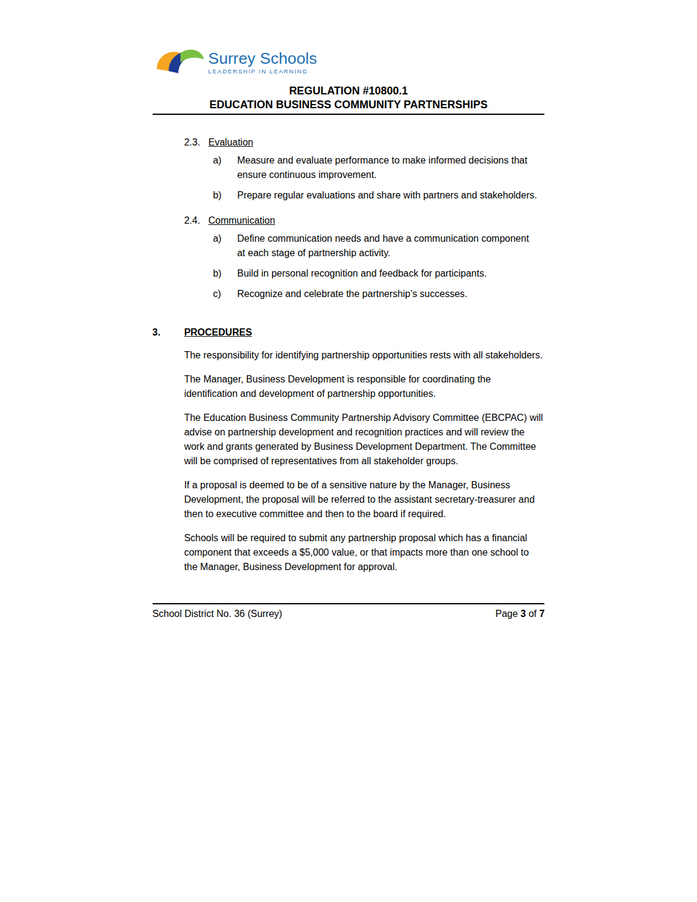Surrey Schools LEADERSHIP IN LEARNING
REGULATION #10800.1
EDUCATION BUSINESS COMMUNITY PARTNERSHIPS
2.3. Evaluation
a) Measure and evaluate performance to make informed decisions that ensure continuous improvement.
b) Prepare regular evaluations and share with partners and stakeholders.
2.4. Communication
a) Define communication needs and have a communication component at each stage of partnership activity.
b) Build in personal recognition and feedback for participants.
c) Recognize and celebrate the partnership’s successes.
3. PROCEDURES
The responsibility for identifying partnership opportunities rests with all stakeholders.
The Manager, Business Development is responsible for coordinating the identification and development of partnership opportunities.
The Education Business Community Partnership Advisory Committee (EBCPAC) will advise on partnership development and recognition practices and will review the work and grants generated by Business Development Department. The Committee will be comprised of representatives from all stakeholder groups.
If a proposal is deemed to be of a sensitive nature by the Manager, Business Development, the proposal will be referred to the assistant secretary-treasurer and then to executive committee and then to the board if required.
Schools will be required to submit any partnership proposal which has a financial component that exceeds a $5,000 value, or that impacts more than one school to the Manager, Business Development for approval.
School District No. 36 (Surrey)
Page 3 of 7